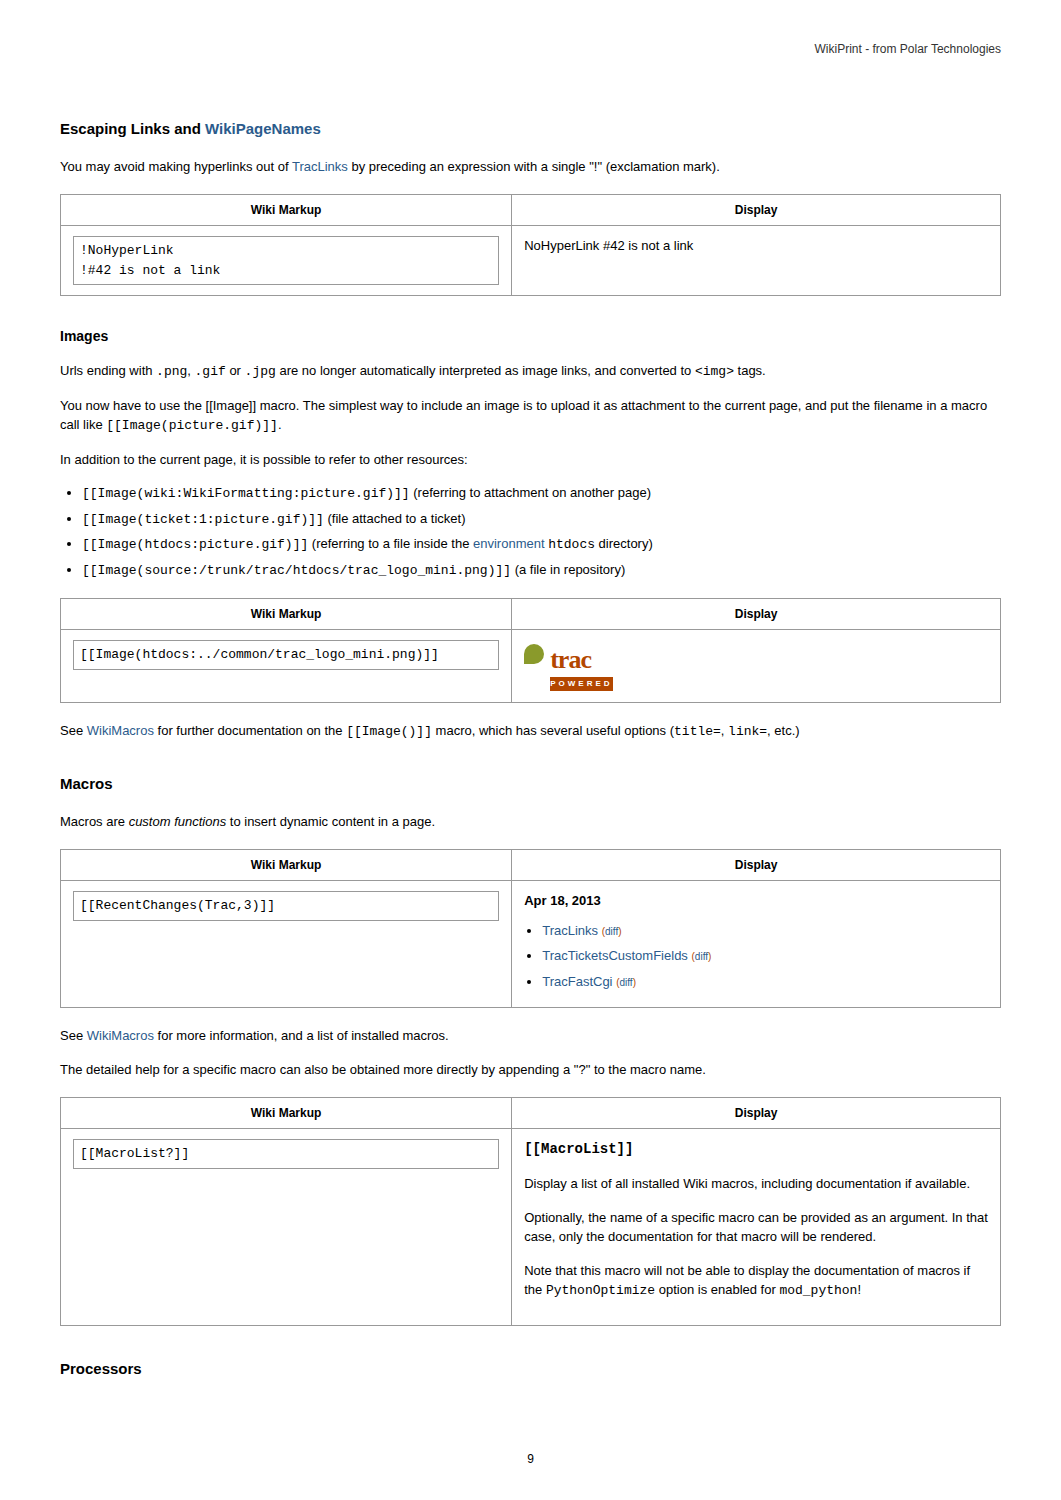WikiPrint - from Polar Technologies
Escaping Links and WikiPageNames
You may avoid making hyperlinks out of TracLinks by preceding an expression with a single "!" (exclamation mark).
| Wiki Markup | Display |
| --- | --- |
| !NoHyperLink !#42 is not a link | NoHyperLink #42 is not a link |
Images
Urls ending with .png, .gif or .jpg are no longer automatically interpreted as image links, and converted to <img> tags.
You now have to use the [[Image]] macro. The simplest way to include an image is to upload it as attachment to the current page, and put the filename in a macro call like [[Image(picture.gif)]].
In addition to the current page, it is possible to refer to other resources:
[[Image(wiki:WikiFormatting:picture.gif)]] (referring to attachment on another page)
[[Image(ticket:1:picture.gif)]] (file attached to a ticket)
[[Image(htdocs:picture.gif)]] (referring to a file inside the environment htdocs directory)
[[Image(source:/trunk/trac/htdocs/trac_logo_mini.png)]] (a file in repository)
| Wiki Markup | Display |
| --- | --- |
| [[Image(htdocs:../common/trac_logo_mini.png)]] | trac POWERED |
See WikiMacros for further documentation on the [[Image()]] macro, which has several useful options (title=, link=, etc.)
Macros
Macros are custom functions to insert dynamic content in a page.
| Wiki Markup | Display |
| --- | --- |
| [[RecentChanges(Trac,3)]] | Apr 18, 2013 TracLinks ( diff ) TracTicketsCustomFields ( diff ) TracFastCgi ( diff ) |
See WikiMacros for more information, and a list of installed macros.
The detailed help for a specific macro can also be obtained more directly by appending a "?" to the macro name.
| Wiki Markup | Display |
| --- | --- |
| [[MacroList?]] | [[MacroList]] Display a list of all installed Wiki macros, including documentation if available. Optionally, the name of a specific macro can be provided as an argument. In that case, only the documentation for that macro will be rendered. Note that this macro will not be able to display the documentation of macros if the PythonOptimize option is enabled for mod_python ! |
Processors
9